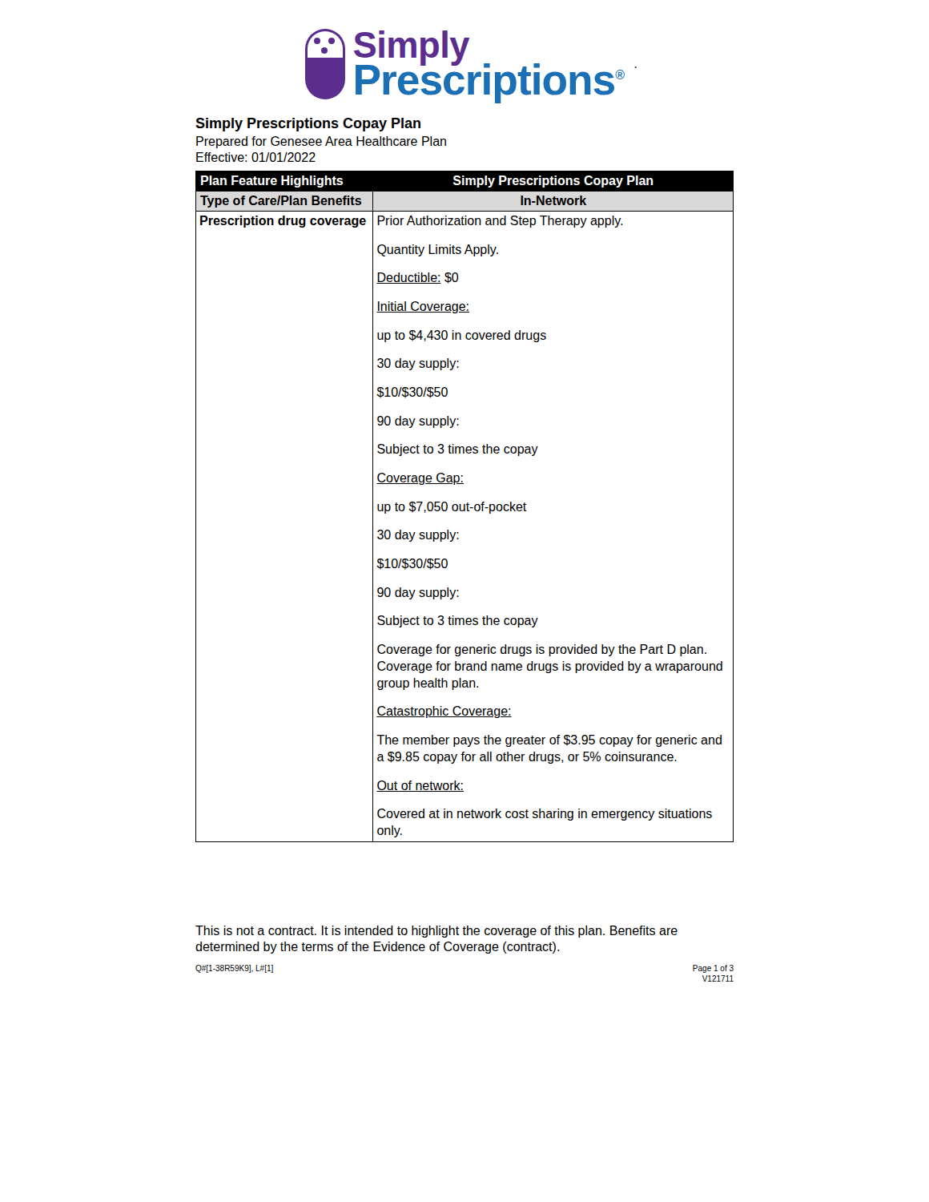Simply Prescriptions®.
Simply Prescriptions Copay Plan
Prepared for Genesee Area Healthcare Plan
Effective: 01/01/2022
| Plan Feature Highlights | Simply Prescriptions Copay Plan |
| --- | --- |
| Type of Care/Plan Benefits | In-Network |
| Prescription drug coverage | Prior Authorization and Step Therapy apply. Quantity Limits Apply. Deductible: $0 Initial Coverage: up to $4,430 in covered drugs 30 day supply: $10/$30/$50 90 day supply: Subject to 3 times the copay Coverage Gap: up to $7,050 out-of-pocket 30 day supply: $10/$30/$50 90 day supply: Subject to 3 times the copay Coverage for generic drugs is provided by the Part D plan. Coverage for brand name drugs is provided by a wraparound group health plan. Catastrophic Coverage: The member pays the greater of $3.95 copay for generic and a $9.85 copay for all other drugs, or 5% coinsurance. Out of network: Covered at in network cost sharing in emergency situations only. |
This is not a contract. It is intended to highlight the coverage of this plan. Benefits are determined by the terms of the Evidence of Coverage (contract).
Q#[1-38R59K9], L#[1]
Page 1 of 3
V121711